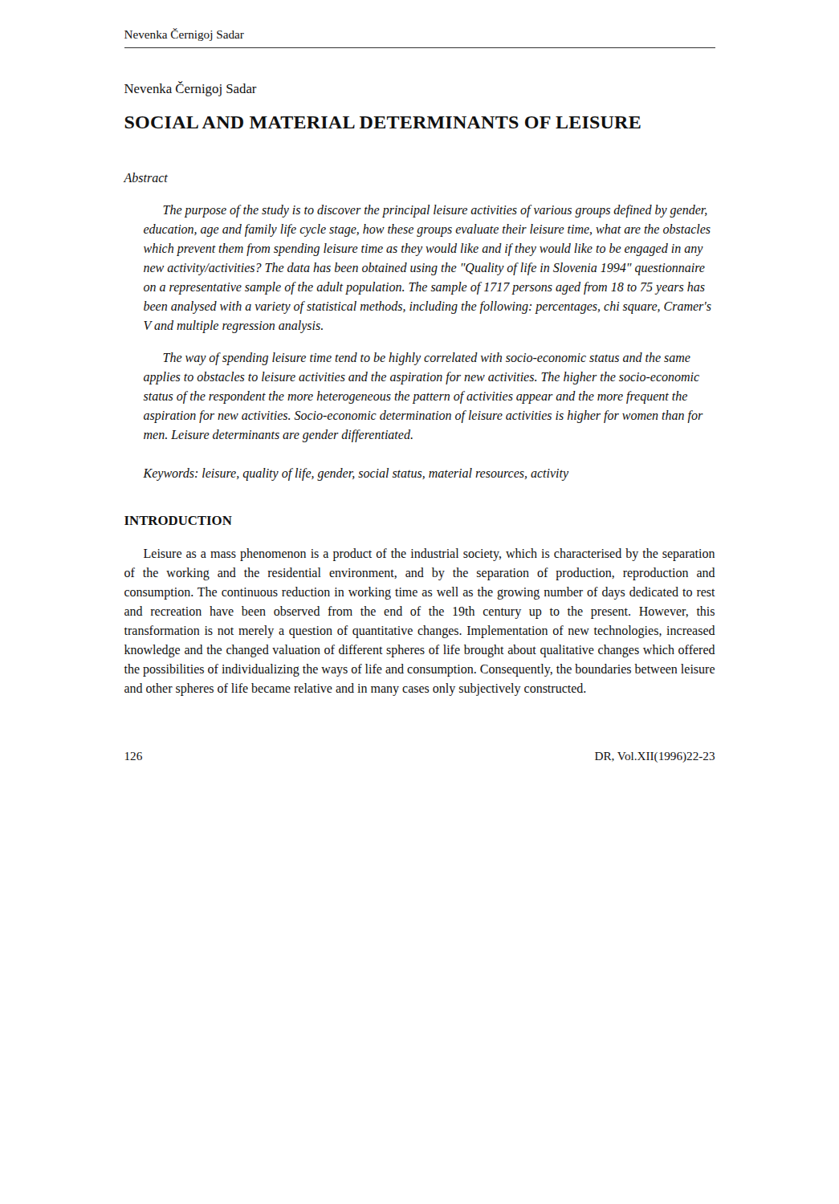Nevenka Černigoj Sadar
Nevenka Černigoj Sadar
Social and Material Determinants of Leisure
Abstract
The purpose of the study is to discover the principal leisure activities of various groups defined by gender, education, age and family life cycle stage, how these groups evaluate their leisure time, what are the obstacles which prevent them from spending leisure time as they would like and if they would like to be engaged in any new activity/activities? The data has been obtained using the "Quality of life in Slovenia 1994" questionnaire on a representative sample of the adult population. The sample of 1717 persons aged from 18 to 75 years has been analysed with a variety of statistical methods, including the following: percentages, chi square, Cramer's V and multiple regression analysis.
The way of spending leisure time tend to be highly correlated with socio-economic status and the same applies to obstacles to leisure activities and the aspiration for new activities. The higher the socio-economic status of the respondent the more heterogeneous the pattern of activities appear and the more frequent the aspiration for new activities. Socio-economic determination of leisure activities is higher for women than for men. Leisure determinants are gender differentiated.
Keywords: leisure, quality of life, gender, social status, material resources, activity
Introduction
Leisure as a mass phenomenon is a product of the industrial society, which is characterised by the separation of the working and the residential environment, and by the separation of production, reproduction and consumption. The continuous reduction in working time as well as the growing number of days dedicated to rest and recreation have been observed from the end of the 19th century up to the present. However, this transformation is not merely a question of quantitative changes. Implementation of new technologies, increased knowledge and the changed valuation of different spheres of life brought about qualitative changes which offered the possibilities of individualizing the ways of life and consumption. Consequently, the boundaries between leisure and other spheres of life became relative and in many cases only subjectively constructed.
126 DR, Vol.XII(1996)22-23